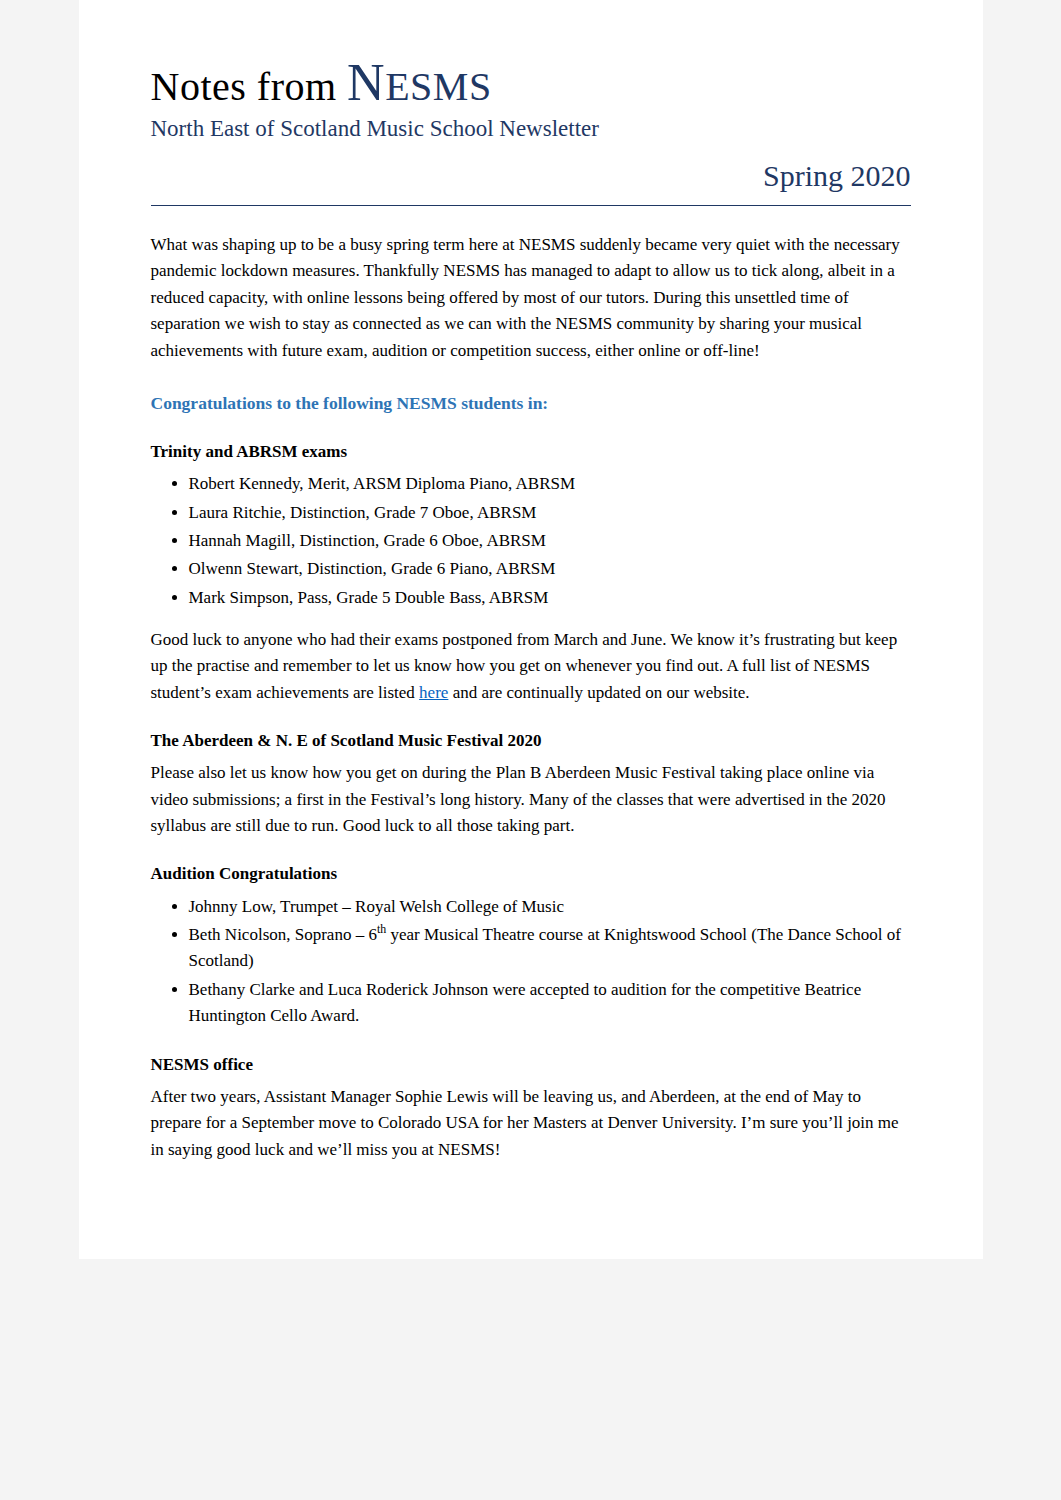Notes from NESMS
North East of Scotland Music School Newsletter
Spring 2020
What was shaping up to be a busy spring term here at NESMS suddenly became very quiet with the necessary pandemic lockdown measures. Thankfully NESMS has managed to adapt to allow us to tick along, albeit in a reduced capacity, with online lessons being offered by most of our tutors. During this unsettled time of separation we wish to stay as connected as we can with the NESMS community by sharing your musical achievements with future exam, audition or competition success, either online or off-line!
Congratulations to the following NESMS students in:
Trinity and ABRSM exams
Robert Kennedy, Merit, ARSM Diploma Piano, ABRSM
Laura Ritchie, Distinction, Grade 7 Oboe, ABRSM
Hannah Magill, Distinction, Grade 6 Oboe, ABRSM
Olwenn Stewart, Distinction, Grade 6 Piano, ABRSM
Mark Simpson, Pass, Grade 5 Double Bass, ABRSM
Good luck to anyone who had their exams postponed from March and June. We know it’s frustrating but keep up the practise and remember to let us know how you get on whenever you find out. A full list of NESMS student’s exam achievements are listed here and are continually updated on our website.
The Aberdeen & N. E of Scotland Music Festival 2020
Please also let us know how you get on during the Plan B Aberdeen Music Festival taking place online via video submissions; a first in the Festival’s long history. Many of the classes that were advertised in the 2020 syllabus are still due to run. Good luck to all those taking part.
Audition Congratulations
Johnny Low, Trumpet – Royal Welsh College of Music
Beth Nicolson, Soprano – 6th year Musical Theatre course at Knightswood School (The Dance School of Scotland)
Bethany Clarke and Luca Roderick Johnson were accepted to audition for the competitive Beatrice Huntington Cello Award.
NESMS office
After two years, Assistant Manager Sophie Lewis will be leaving us, and Aberdeen, at the end of May to prepare for a September move to Colorado USA for her Masters at Denver University. I’m sure you’ll join me in saying good luck and we’ll miss you at NESMS!